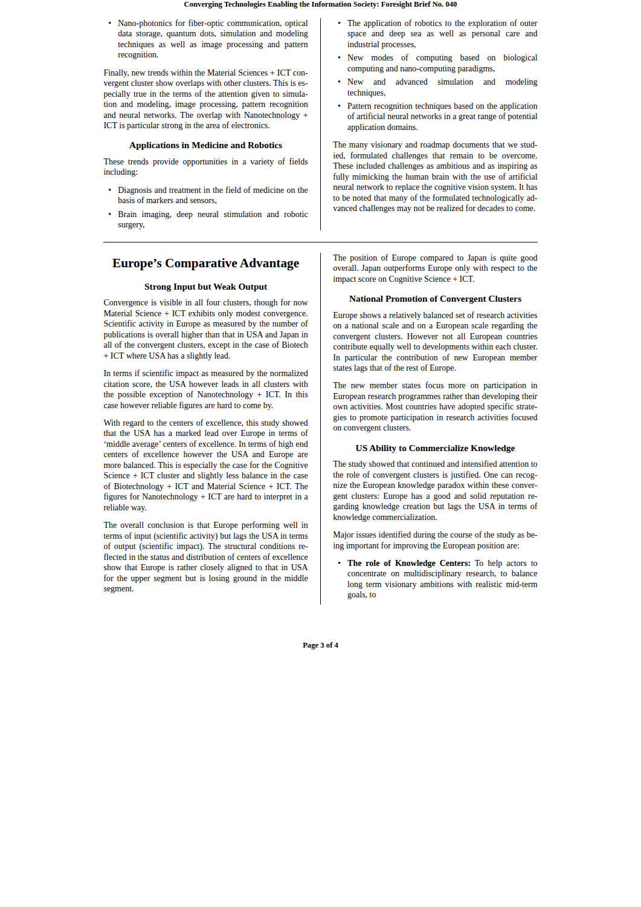Converging Technologies Enabling the Information Society: Foresight Brief No. 040
Nano-photonics for fiber-optic communication, optical data storage, quantum dots, simulation and modeling techniques as well as image processing and pattern recognition.
Finally, new trends within the Material Sciences + ICT convergent cluster show overlaps with other clusters. This is especially true in the terms of the attention given to simulation and modeling, image processing, pattern recognition and neural networks. The overlap with Nanotechnology + ICT is particular strong in the area of electronics.
Applications in Medicine and Robotics
These trends provide opportunities in a variety of fields including:
Diagnosis and treatment in the field of medicine on the basis of markers and sensors,
Brain imaging, deep neural stimulation and robotic surgery,
The application of robotics to the exploration of outer space and deep sea as well as personal care and industrial processes,
New modes of computing based on biological computing and nano-computing paradigms,
New and advanced simulation and modeling techniques,
Pattern recognition techniques based on the application of artificial neural networks in a great range of potential application domains.
The many visionary and roadmap documents that we studied, formulated challenges that remain to be overcome. These included challenges as ambitious and as inspiring as fully mimicking the human brain with the use of artificial neural network to replace the cognitive vision system. It has to be noted that many of the formulated technologically advanced challenges may not be realized for decades to come.
Europe’s Comparative Advantage
Strong Input but Weak Output
Convergence is visible in all four clusters, though for now Material Science + ICT exhibits only modest convergence. Scientific activity in Europe as measured by the number of publications is overall higher than that in USA and Japan in all of the convergent clusters, except in the case of Biotech + ICT where USA has a slightly lead.
In terms if scientific impact as measured by the normalized citation score, the USA however leads in all clusters with the possible exception of Nanotechnology + ICT. In this case however reliable figures are hard to come by.
With regard to the centers of excellence, this study showed that the USA has a marked lead over Europe in terms of ‘middle average’ centers of excellence. In terms of high end centers of excellence however the USA and Europe are more balanced. This is especially the case for the Cognitive Science + ICT cluster and slightly less balance in the case of Biotechnology + ICT and Material Science + ICT. The figures for Nanotechnology + ICT are hard to interpret in a reliable way.
The overall conclusion is that Europe performing well in terms of input (scientific activity) but lags the USA in terms of output (scientific impact). The structural conditions reflected in the status and distribution of centers of excellence show that Europe is rather closely aligned to that in USA for the upper segment but is losing ground in the middle segment.
The position of Europe compared to Japan is quite good overall. Japan outperforms Europe only with respect to the impact score on Cognitive Science + ICT.
National Promotion of Convergent Clusters
Europe shows a relatively balanced set of research activities on a national scale and on a European scale regarding the convergent clusters. However not all European countries contribute equally well to developments within each cluster. In particular the contribution of new European member states lags that of the rest of Europe.
The new member states focus more on participation in European research programmes rather than developing their own activities. Most countries have adopted specific strategies to promote participation in research activities focused on convergent clusters.
US Ability to Commercialize Knowledge
The study showed that continued and intensified attention to the role of convergent clusters is justified. One can recognize the European knowledge paradox within these convergent clusters: Europe has a good and solid reputation regarding knowledge creation but lags the USA in terms of knowledge commercialization.
Major issues identified during the course of the study as being important for improving the European position are:
The role of Knowledge Centers: To help actors to concentrate on multidisciplinary research, to balance long term visionary ambitions with realistic mid-term goals, to
Page 3 of 4